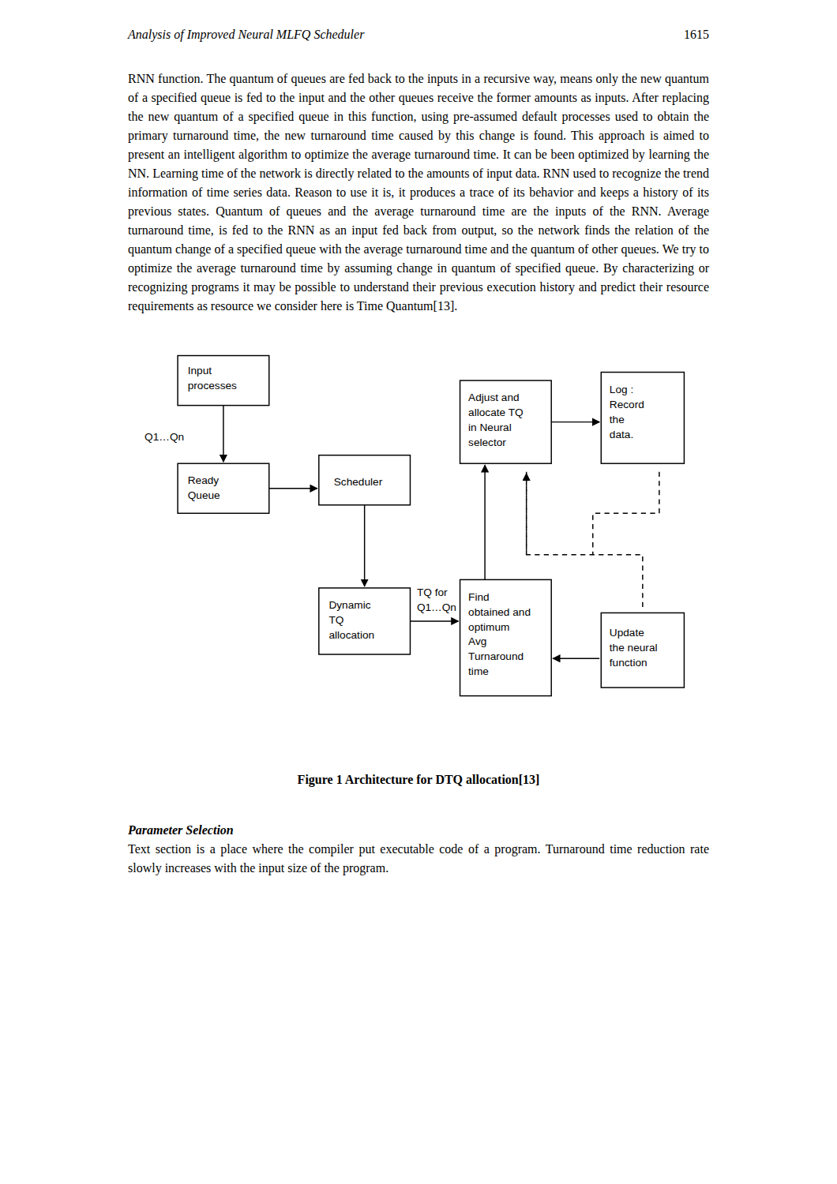Analysis of Improved Neural MLFQ Scheduler 1615
RNN function. The quantum of queues are fed back to the inputs in a recursive way, means only the new quantum of a specified queue is fed to the input and the other queues receive the former amounts as inputs. After replacing the new quantum of a specified queue in this function, using pre-assumed default processes used to obtain the primary turnaround time, the new turnaround time caused by this change is found. This approach is aimed to present an intelligent algorithm to optimize the average turnaround time. It can be been optimized by learning the NN. Learning time of the network is directly related to the amounts of input data. RNN used to recognize the trend information of time series data. Reason to use it is, it produces a trace of its behavior and keeps a history of its previous states. Quantum of queues and the average turnaround time are the inputs of the RNN. Average turnaround time, is fed to the RNN as an input fed back from output, so the network finds the relation of the quantum change of a specified queue with the average turnaround time and the quantum of other queues. We try to optimize the average turnaround time by assuming change in quantum of specified queue. By characterizing or recognizing programs it may be possible to understand their previous execution history and predict their resource requirements as resource we consider here is Time Quantum[13].
Architecture for DTQ allocation Block diagram: Input processes feed into a Ready Queue, which feeds the Scheduler. The Scheduler feeds Dynamic TQ allocation, which provides TQ for Q1 to Qn to a block that finds obtained and optimum average turnaround time. That block feeds the Adjust and allocate TQ in Neural selector block, which logs and records the data. A feedback path updates the neural function. Input processes Ready Queue Scheduler Dynamic TQ allocation Find obtained and optimum Avg Turnaround time Adjust and allocate TQ in Neural selector Log : Record the data. Update the neural function Q1…Qn TQ for Q1…Qn
Figure 1 Architecture for DTQ allocation[13]
Parameter Selection
Text section is a place where the compiler put executable code of a program. Turnaround time reduction rate slowly increases with the input size of the program.